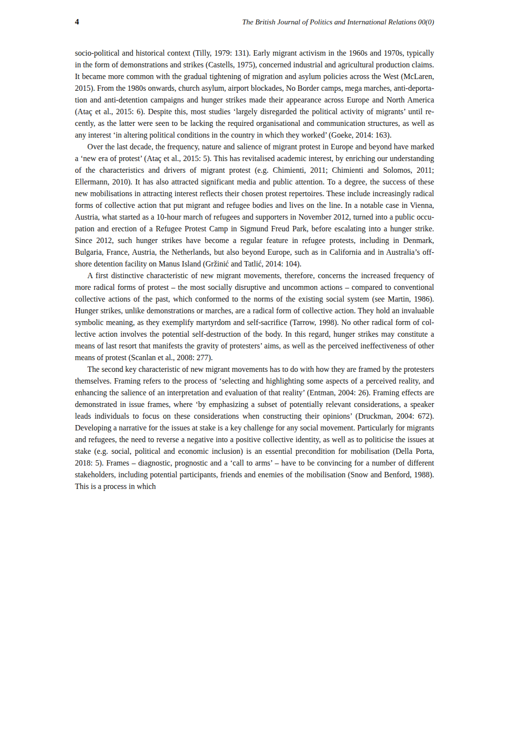4 The British Journal of Politics and International Relations 00(0)
socio-political and historical context (Tilly, 1979: 131). Early migrant activism in the 1960s and 1970s, typically in the form of demonstrations and strikes (Castells, 1975), concerned industrial and agricultural production claims. It became more common with the gradual tightening of migration and asylum policies across the West (McLaren, 2015). From the 1980s onwards, church asylum, airport blockades, No Border camps, mega marches, anti-deportation and anti-detention campaigns and hunger strikes made their appearance across Europe and North America (Ataç et al., 2015: 6). Despite this, most studies ‘largely disregarded the political activity of migrants’ until recently, as the latter were seen to be lacking the required organisational and communication structures, as well as any interest ‘in altering political conditions in the country in which they worked’ (Goeke, 2014: 163).
Over the last decade, the frequency, nature and salience of migrant protest in Europe and beyond have marked a ‘new era of protest’ (Ataç et al., 2015: 5). This has revitalised academic interest, by enriching our understanding of the characteristics and drivers of migrant protest (e.g. Chimienti, 2011; Chimienti and Solomos, 2011; Ellermann, 2010). It has also attracted significant media and public attention. To a degree, the success of these new mobilisations in attracting interest reflects their chosen protest repertoires. These include increasingly radical forms of collective action that put migrant and refugee bodies and lives on the line. In a notable case in Vienna, Austria, what started as a 10-hour march of refugees and supporters in November 2012, turned into a public occupation and erection of a Refugee Protest Camp in Sigmund Freud Park, before escalating into a hunger strike. Since 2012, such hunger strikes have become a regular feature in refugee protests, including in Denmark, Bulgaria, France, Austria, the Netherlands, but also beyond Europe, such as in California and in Australia’s offshore detention facility on Manus Island (Gržinić and Tatlić, 2014: 104).
A first distinctive characteristic of new migrant movements, therefore, concerns the increased frequency of more radical forms of protest – the most socially disruptive and uncommon actions – compared to conventional collective actions of the past, which conformed to the norms of the existing social system (see Martin, 1986). Hunger strikes, unlike demonstrations or marches, are a radical form of collective action. They hold an invaluable symbolic meaning, as they exemplify martyrdom and self-sacrifice (Tarrow, 1998). No other radical form of collective action involves the potential self-destruction of the body. In this regard, hunger strikes may constitute a means of last resort that manifests the gravity of protesters’ aims, as well as the perceived ineffectiveness of other means of protest (Scanlan et al., 2008: 277).
The second key characteristic of new migrant movements has to do with how they are framed by the protesters themselves. Framing refers to the process of ‘selecting and highlighting some aspects of a perceived reality, and enhancing the salience of an interpretation and evaluation of that reality’ (Entman, 2004: 26). Framing effects are demonstrated in issue frames, where ‘by emphasizing a subset of potentially relevant considerations, a speaker leads individuals to focus on these considerations when constructing their opinions’ (Druckman, 2004: 672). Developing a narrative for the issues at stake is a key challenge for any social movement. Particularly for migrants and refugees, the need to reverse a negative into a positive collective identity, as well as to politicise the issues at stake (e.g. social, political and economic inclusion) is an essential precondition for mobilisation (Della Porta, 2018: 5). Frames – diagnostic, prognostic and a ‘call to arms’ – have to be convincing for a number of different stakeholders, including potential participants, friends and enemies of the mobilisation (Snow and Benford, 1988). This is a process in which